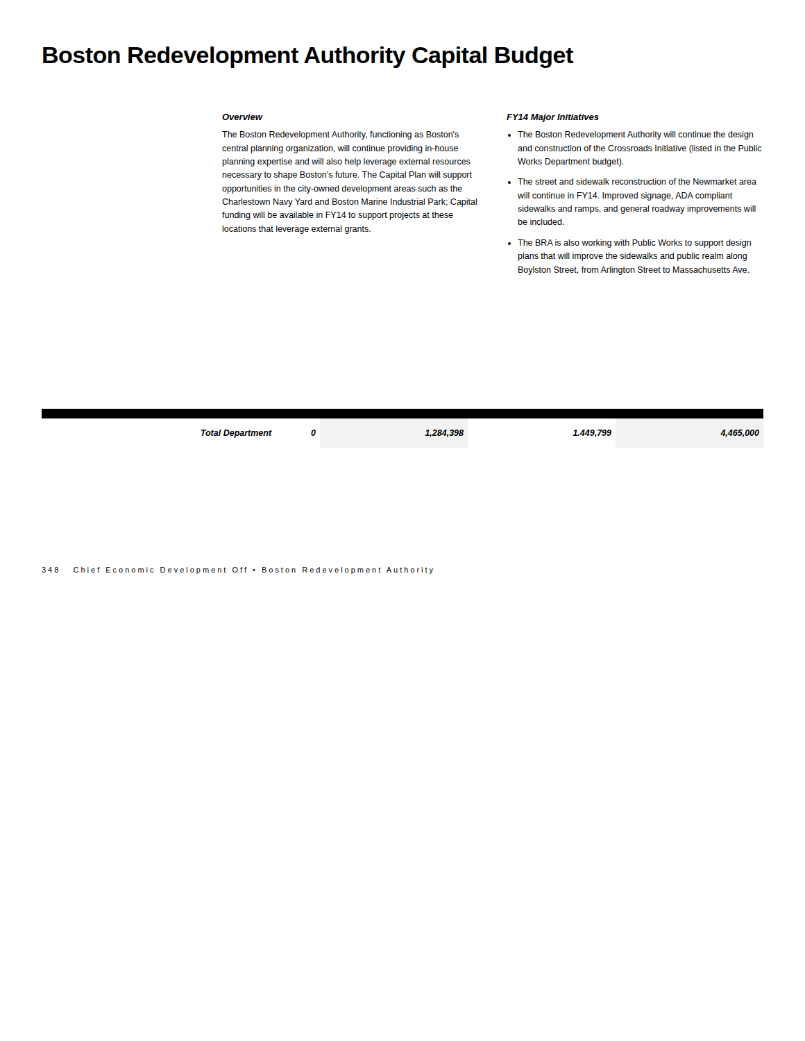Boston Redevelopment Authority Capital Budget
Overview
The Boston Redevelopment Authority, functioning as Boston's central planning organization, will continue providing in-house planning expertise and will also help leverage external resources necessary to shape Boston's future. The Capital Plan will support opportunities in the city-owned development areas such as the Charlestown Navy Yard and Boston Marine Industrial Park; Capital funding will be available in FY14 to support projects at these locations that leverage external grants.
FY14 Major Initiatives
The Boston Redevelopment Authority will continue the design and construction of the Crossroads Initiative (listed in the Public Works Department budget).
The street and sidewalk reconstruction of the Newmarket area will continue in FY14. Improved signage, ADA compliant sidewalks and ramps, and general roadway improvements will be included.
The BRA is also working with Public Works to support design plans that will improve the sidewalks and public realm along Boylston Street, from Arlington Street to Massachusetts Ave.
| Total Department | 0 | 1,284,398 | 1.449,799 | 4,465,000 |
348 Chief Economic Development Off • Boston Redevelopment Authority